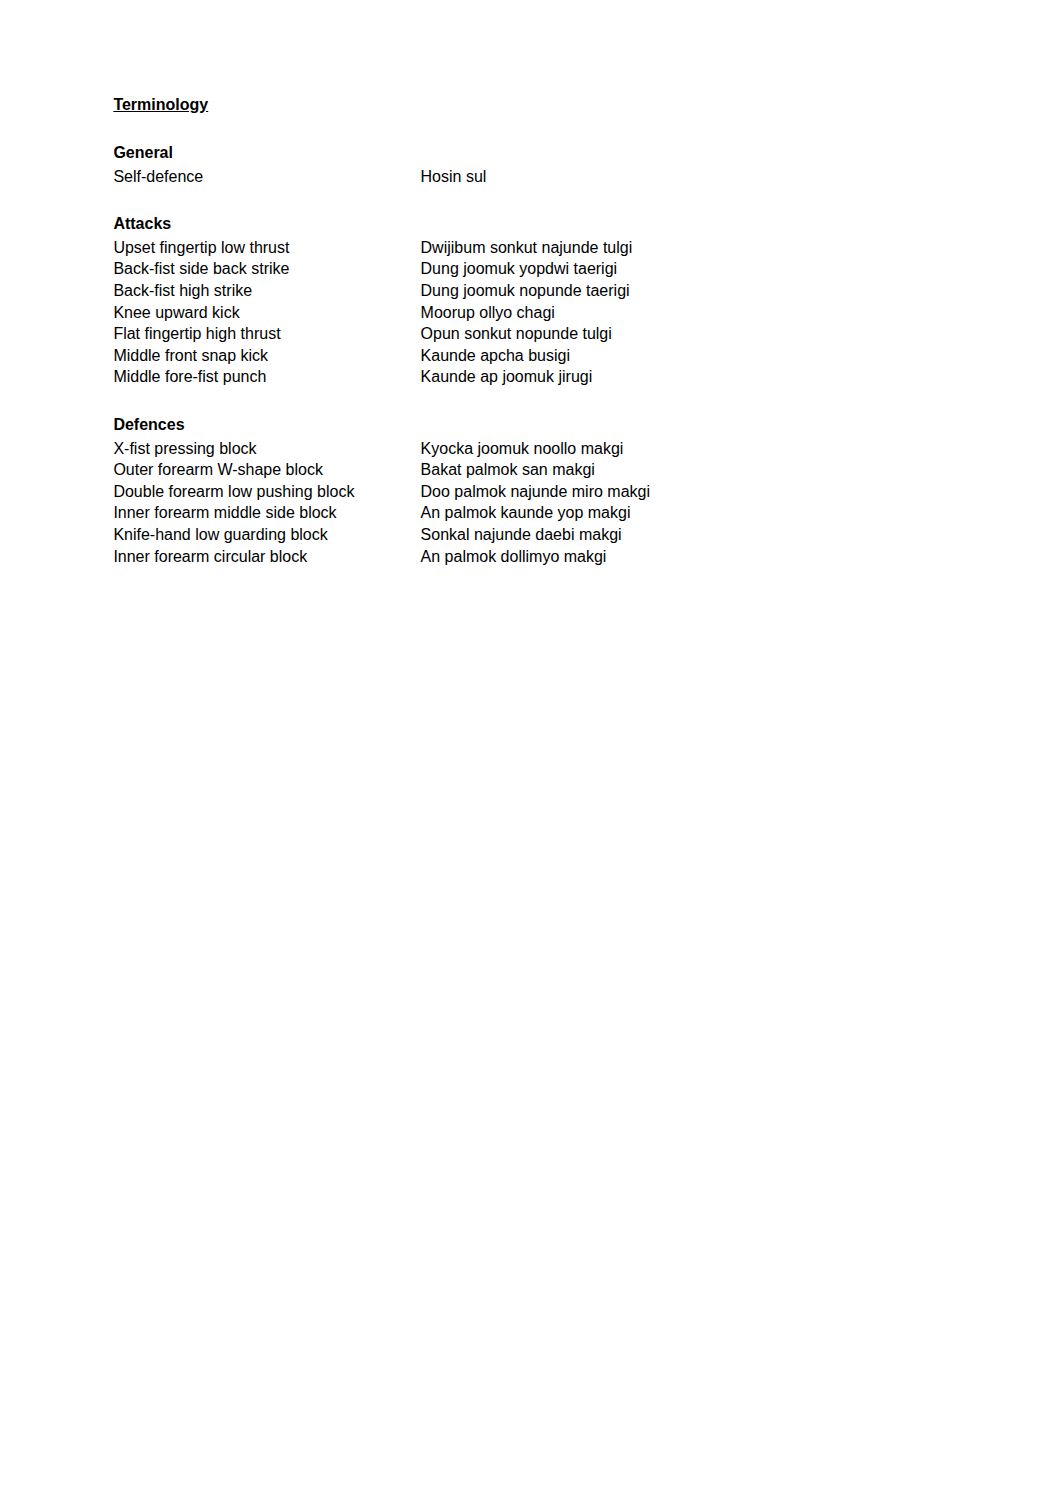Terminology
General
| Self-defence | Hosin sul |
Attacks
| Upset fingertip low thrust | Dwijibum sonkut najunde tulgi |
| Back-fist side back strike | Dung joomuk yopdwi taerigi |
| Back-fist high strike | Dung joomuk nopunde taerigi |
| Knee upward kick | Moorup ollyo chagi |
| Flat fingertip high thrust | Opun sonkut nopunde tulgi |
| Middle front snap kick | Kaunde apcha busigi |
| Middle fore-fist punch | Kaunde ap joomuk jirugi |
Defences
| X-fist pressing block | Kyocka joomuk noollo makgi |
| Outer forearm W-shape block | Bakat palmok san makgi |
| Double forearm low pushing block | Doo palmok najunde miro makgi |
| Inner forearm middle side block | An palmok kaunde yop makgi |
| Knife-hand low guarding block | Sonkal najunde daebi makgi |
| Inner forearm circular block | An palmok dollimyo makgi |